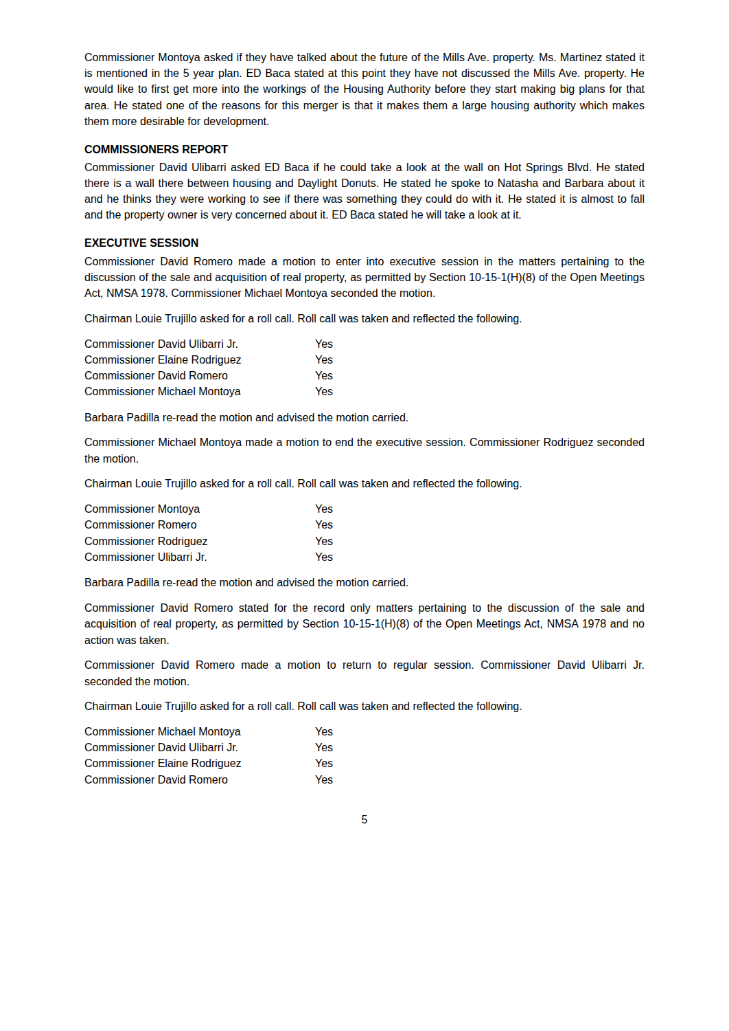Commissioner Montoya asked if they have talked about the future of the Mills Ave. property. Ms. Martinez stated it is mentioned in the 5 year plan. ED Baca stated at this point they have not discussed the Mills Ave. property. He would like to first get more into the workings of the Housing Authority before they start making big plans for that area. He stated one of the reasons for this merger is that it makes them a large housing authority which makes them more desirable for development.
Commissioners Report
Commissioner David Ulibarri asked ED Baca if he could take a look at the wall on Hot Springs Blvd. He stated there is a wall there between housing and Daylight Donuts. He stated he spoke to Natasha and Barbara about it and he thinks they were working to see if there was something they could do with it. He stated it is almost to fall and the property owner is very concerned about it. ED Baca stated he will take a look at it.
Executive Session
Commissioner David Romero made a motion to enter into executive session in the matters pertaining to the discussion of the sale and acquisition of real property, as permitted by Section 10-15-1(H)(8) of the Open Meetings Act, NMSA 1978. Commissioner Michael Montoya seconded the motion.
Chairman Louie Trujillo asked for a roll call. Roll call was taken and reflected the following.
| Commissioner David Ulibarri Jr. | Yes |
| Commissioner Elaine Rodriguez | Yes |
| Commissioner David Romero | Yes |
| Commissioner Michael Montoya | Yes |
Barbara Padilla re-read the motion and advised the motion carried.
Commissioner Michael Montoya made a motion to end the executive session. Commissioner Rodriguez seconded the motion.
Chairman Louie Trujillo asked for a roll call. Roll call was taken and reflected the following.
| Commissioner Montoya | Yes |
| Commissioner Romero | Yes |
| Commissioner Rodriguez | Yes |
| Commissioner Ulibarri Jr. | Yes |
Barbara Padilla re-read the motion and advised the motion carried.
Commissioner David Romero stated for the record only matters pertaining to the discussion of the sale and acquisition of real property, as permitted by Section 10-15-1(H)(8) of the Open Meetings Act, NMSA 1978 and no action was taken.
Commissioner David Romero made a motion to return to regular session. Commissioner David Ulibarri Jr. seconded the motion.
Chairman Louie Trujillo asked for a roll call. Roll call was taken and reflected the following.
| Commissioner Michael Montoya | Yes |
| Commissioner David Ulibarri Jr. | Yes |
| Commissioner Elaine Rodriguez | Yes |
| Commissioner David Romero | Yes |
5